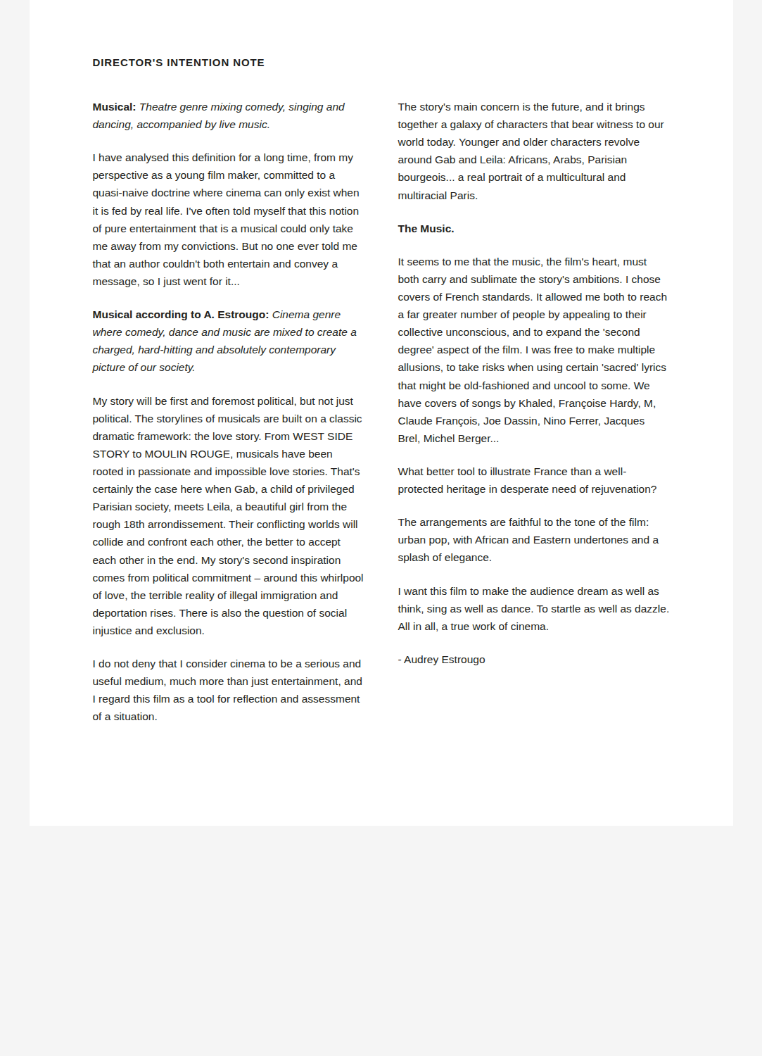Director's Intention Note
Musical: Theatre genre mixing comedy, singing and dancing, accompanied by live music.
I have analysed this definition for a long time, from my perspective as a young film maker, committed to a quasi-naive doctrine where cinema can only exist when it is fed by real life. I've often told myself that this notion of pure entertainment that is a musical could only take me away from my convictions. But no one ever told me that an author couldn't both entertain and convey a message, so I just went for it...
Musical according to A. Estrougo: Cinema genre where comedy, dance and music are mixed to create a charged, hard-hitting and absolutely contemporary picture of our society.
My story will be first and foremost political, but not just political. The storylines of musicals are built on a classic dramatic framework: the love story. From WEST SIDE STORY to MOULIN ROUGE, musicals have been rooted in passionate and impossible love stories. That's certainly the case here when Gab, a child of privileged Parisian society, meets Leila, a beautiful girl from the rough 18th arrondissement. Their conflicting worlds will collide and confront each other, the better to accept each other in the end. My story's second inspiration comes from political commitment – around this whirlpool of love, the terrible reality of illegal immigration and deportation rises. There is also the question of social injustice and exclusion.
I do not deny that I consider cinema to be a serious and useful medium, much more than just entertainment, and I regard this film as a tool for reflection and assessment of a situation.
The story's main concern is the future, and it brings together a galaxy of characters that bear witness to our world today. Younger and older characters revolve around Gab and Leila: Africans, Arabs, Parisian bourgeois... a real portrait of a multicultural and multiracial Paris.
The Music.
It seems to me that the music, the film's heart, must both carry and sublimate the story's ambitions. I chose covers of French standards. It allowed me both to reach a far greater number of people by appealing to their collective unconscious, and to expand the 'second degree' aspect of the film. I was free to make multiple allusions, to take risks when using certain 'sacred' lyrics that might be old-fashioned and uncool to some. We have covers of songs by Khaled, Françoise Hardy, M, Claude François, Joe Dassin, Nino Ferrer, Jacques Brel, Michel Berger...
What better tool to illustrate France than a well-protected heritage in desperate need of rejuvenation?
The arrangements are faithful to the tone of the film: urban pop, with African and Eastern undertones and a splash of elegance.
I want this film to make the audience dream as well as think, sing as well as dance. To startle as well as dazzle. All in all, a true work of cinema.
- Audrey Estrougo